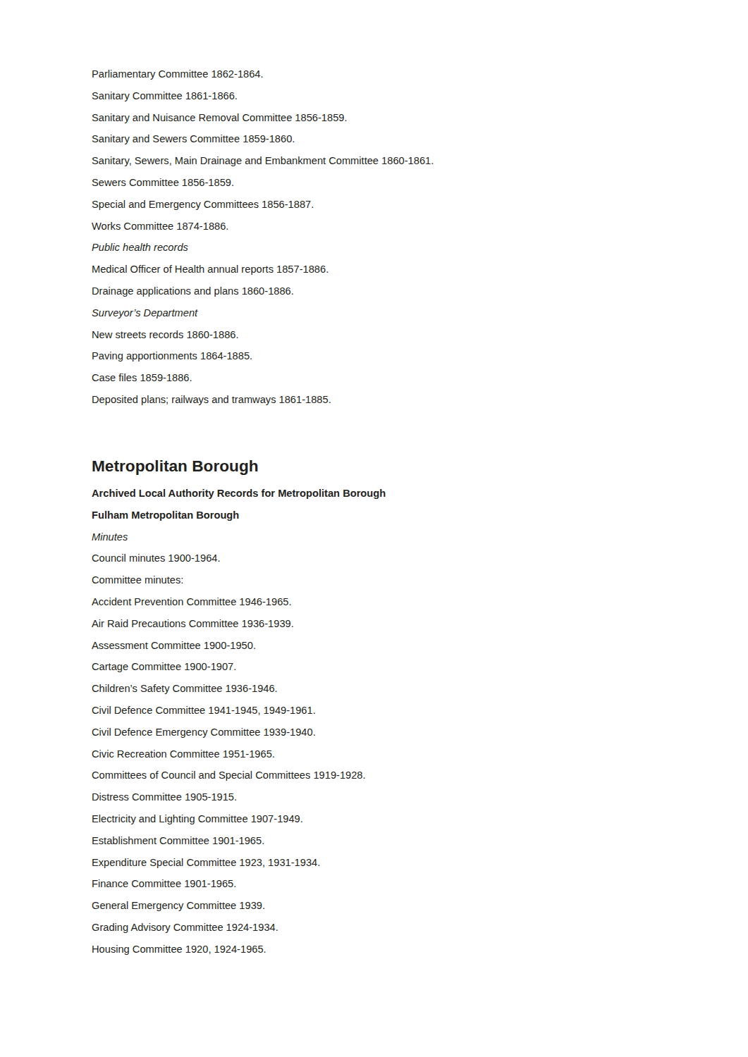Parliamentary Committee 1862-1864.
Sanitary Committee 1861-1866.
Sanitary and Nuisance Removal Committee 1856-1859.
Sanitary and Sewers Committee 1859-1860.
Sanitary, Sewers, Main Drainage and Embankment Committee 1860-1861.
Sewers Committee 1856-1859.
Special and Emergency Committees 1856-1887.
Works Committee 1874-1886.
Public health records
Medical Officer of Health annual reports 1857-1886.
Drainage applications and plans 1860-1886.
Surveyor’s Department
New streets records 1860-1886.
Paving apportionments 1864-1885.
Case files 1859-1886.
Deposited plans; railways and tramways 1861-1885.
Metropolitan Borough
Archived Local Authority Records for Metropolitan Borough
Fulham Metropolitan Borough
Minutes
Council minutes 1900-1964.
Committee minutes:
Accident Prevention Committee 1946-1965.
Air Raid Precautions Committee 1936-1939.
Assessment Committee 1900-1950.
Cartage Committee 1900-1907.
Children’s Safety Committee 1936-1946.
Civil Defence Committee 1941-1945, 1949-1961.
Civil Defence Emergency Committee 1939-1940.
Civic Recreation Committee 1951-1965.
Committees of Council and Special Committees 1919-1928.
Distress Committee 1905-1915.
Electricity and Lighting Committee 1907-1949.
Establishment Committee 1901-1965.
Expenditure Special Committee 1923, 1931-1934.
Finance Committee 1901-1965.
General Emergency Committee 1939.
Grading Advisory Committee 1924-1934.
Housing Committee 1920, 1924-1965.